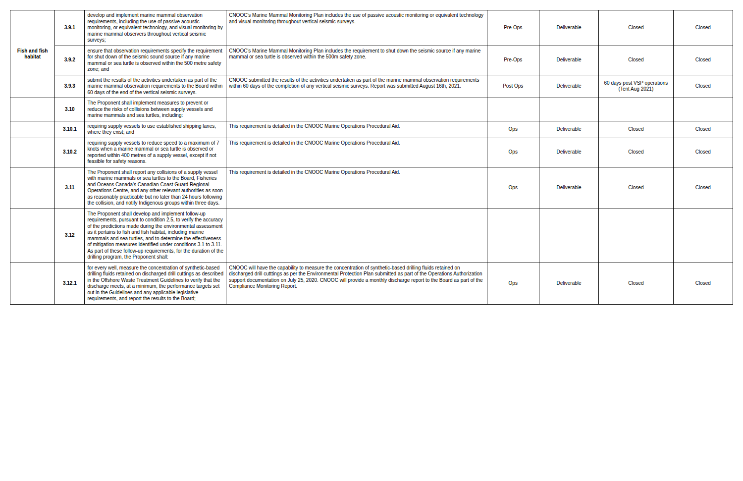| Fish and fish habitat | 3.9.1 | develop and implement marine mammal observation requirements, including the use of passive acoustic monitoring, or equivalent technology, and visual monitoring by marine mammal observers throughout vertical seismic surveys; | CNOOC's Marine Mammal Monitoring Plan includes the use of passive acoustic monitoring or equivalent technology and visual monitoring throughout vertical seismic surveys. | Pre-Ops | Deliverable | Closed | Closed |
| 3.9.2 | ensure that observation requirements specify the requirement for shut down of the seismic sound source if any marine mammal or sea turtle is observed within the 500 metre safety zone; and | CNOOC's Marine Mammal Monitoring Plan includes the requirement to shut down the seismic source if any marine mammal or sea turtle is observed within the 500m safety zone. | Pre-Ops | Deliverable | Closed | Closed |
| 3.9.3 | submit the results of the activities undertaken as part of the marine mammal observation requirements to the Board within 60 days of the end of the vertical seismic surveys. | CNOOC submitted the results of the activities undertaken as part of the marine mammal observation requirements within 60 days of the completion of any vertical seismic surveys. Report was submitted August 16th, 2021. | Post Ops | Deliverable | 60 days post VSP operations (Tent Aug 2021) | Closed |
| | 3.10 | The Proponent shall implement measures to prevent or reduce the risks of collisions between supply vessels and marine mammals and sea turtles, including: | | | | | |
| | 3.10.1 | requiring supply vessels to use established shipping lanes, where they exist; and | This requirement is detailed in the CNOOC Marine Operations Procedural Aid. | Ops | Deliverable | Closed | Closed |
| | 3.10.2 | requiring supply vessels to reduce speed to a maximum of 7 knots when a marine mammal or sea turtle is observed or reported within 400 metres of a supply vessel, except if not feasible for safety reasons. | This requirement is detailed in the CNOOC Marine Operations Procedural Aid. | Ops | Deliverable | Closed | Closed |
| | 3.11 | The Proponent shall report any collisions of a supply vessel with marine mammals or sea turtles to the Board, Fisheries and Oceans Canada's Canadian Coast Guard Regional Operations Centre, and any other relevant authorities as soon as reasonably practicable but no later than 24 hours following the collision, and notify Indigenous groups within three days. | This requirement is detailed in the CNOOC Marine Operations Procedural Aid. | Ops | Deliverable | Closed | Closed |
| | 3.12 | The Proponent shall develop and implement follow-up requirements, pursuant to condition 2.5, to verify the accuracy of the predictions made during the environmental assessment as it pertains to fish and fish habitat, including marine mammals and sea turtles, and to determine the effectiveness of mitigation measures identified under conditions 3.1 to 3.11. As part of these follow-up requirements, for the duration of the drilling program, the Proponent shall: | | | | | |
| | 3.12.1 | for every well, measure the concentration of synthetic-based drilling fluids retained on discharged drill cuttings as described in the Offshore Waste Treatment Guidelines to verify that the discharge meets, at a minimum, the performance targets set out in the Guidelines and any applicable legislative requirements, and report the results to the Board; | CNOOC will have the capability to measure the concentration of synthetic-based drilling fluids retained on discharged drill cutttings as per the Environmental Protection Plan submitted as part of the Operations Authorization support documentation on July 25, 2020. CNOOC will provide a monthly discharge report to the Board as part of the Compliance Monitoring Report. | Ops | Deliverable | Closed | Closed |